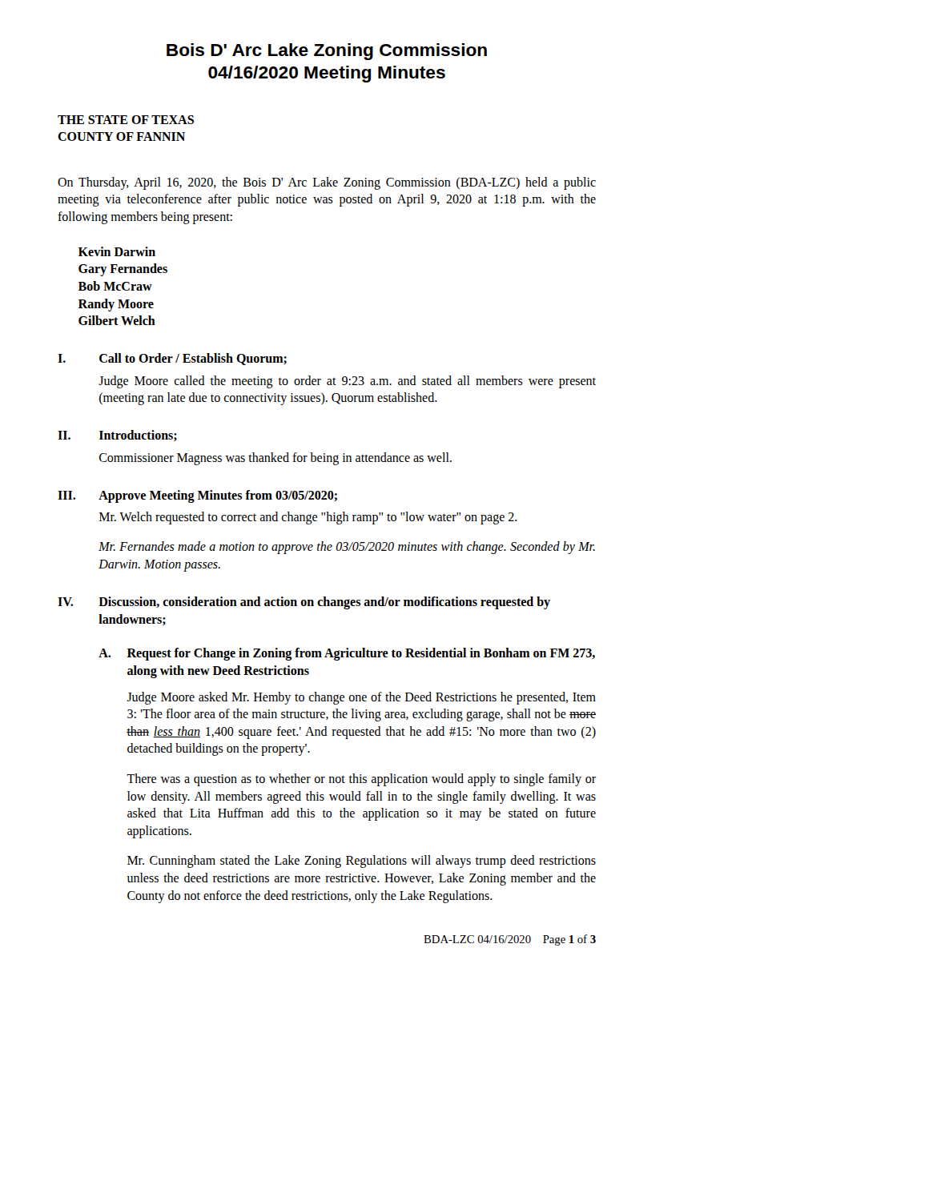Bois D' Arc Lake Zoning Commission
04/16/2020 Meeting Minutes
THE STATE OF TEXAS
COUNTY OF FANNIN
On Thursday, April 16, 2020, the Bois D' Arc Lake Zoning Commission (BDA-LZC) held a public meeting via teleconference after public notice was posted on April 9, 2020 at 1:18 p.m. with the following members being present:
Kevin Darwin
Gary Fernandes
Bob McCraw
Randy Moore
Gilbert Welch
I. Call to Order / Establish Quorum;
Judge Moore called the meeting to order at 9:23 a.m. and stated all members were present (meeting ran late due to connectivity issues). Quorum established.
II. Introductions;
Commissioner Magness was thanked for being in attendance as well.
III. Approve Meeting Minutes from 03/05/2020;
Mr. Welch requested to correct and change "high ramp" to "low water" on page 2.
Mr. Fernandes made a motion to approve the 03/05/2020 minutes with change. Seconded by Mr. Darwin. Motion passes.
IV. Discussion, consideration and action on changes and/or modifications requested by landowners;
A. Request for Change in Zoning from Agriculture to Residential in Bonham on FM 273, along with new Deed Restrictions
Judge Moore asked Mr. Hemby to change one of the Deed Restrictions he presented, Item 3: 'The floor area of the main structure, the living area, excluding garage, shall not be more than less than 1,400 square feet.' And requested that he add #15: 'No more than two (2) detached buildings on the property'.
There was a question as to whether or not this application would apply to single family or low density. All members agreed this would fall in to the single family dwelling. It was asked that Lita Huffman add this to the application so it may be stated on future applications.
Mr. Cunningham stated the Lake Zoning Regulations will always trump deed restrictions unless the deed restrictions are more restrictive. However, Lake Zoning member and the County do not enforce the deed restrictions, only the Lake Regulations.
BDA-LZC 04/16/2020 Page 1 of 3